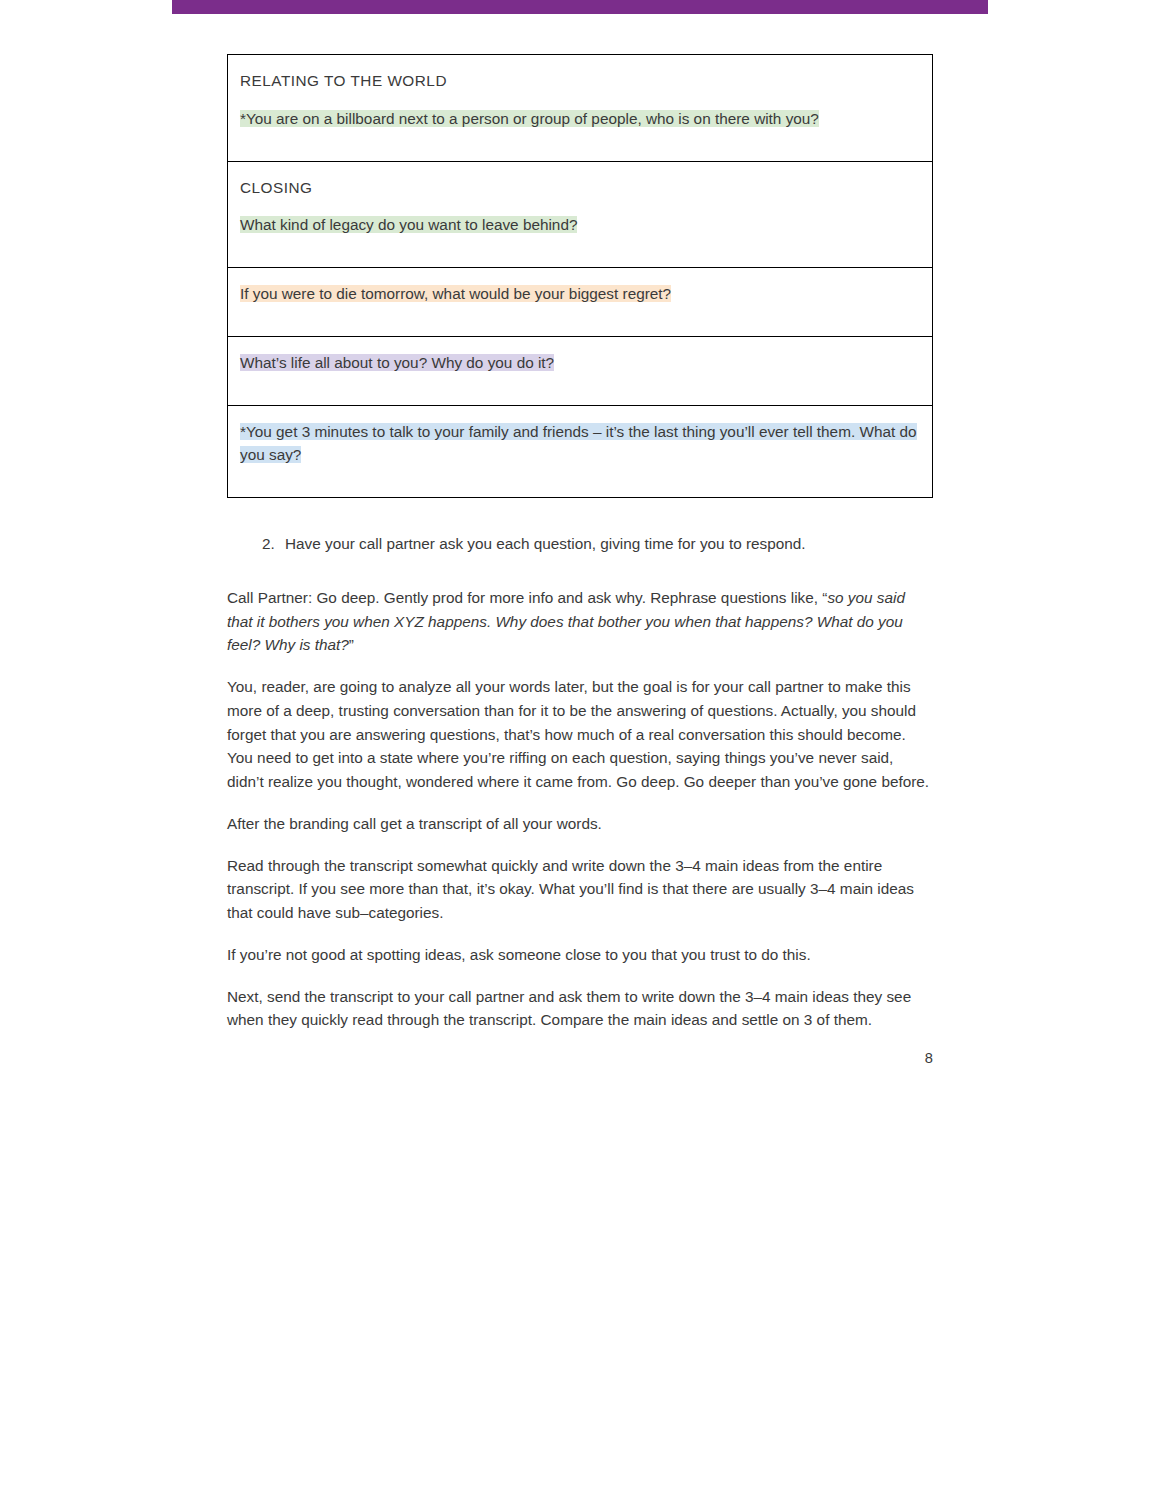| RELATING TO THE WORLD *You are on a billboard next to a person or group of people, who is on there with you? |
| CLOSING What kind of legacy do you want to leave behind? |
| If you were to die tomorrow, what would be your biggest regret? |
| What’s life all about to you? Why do you do it? |
| *You get 3 minutes to talk to your family and friends – it’s the last thing you’ll ever tell them. What do you say? |
Have your call partner ask you each question, giving time for you to respond.
Call Partner: Go deep. Gently prod for more info and ask why. Rephrase questions like, “so you said that it bothers you when XYZ happens. Why does that bother you when that happens? What do you feel? Why is that?”
You, reader, are going to analyze all your words later, but the goal is for your call partner to make this more of a deep, trusting conversation than for it to be the answering of questions. Actually, you should forget that you are answering questions, that’s how much of a real conversation this should become. You need to get into a state where you’re riffing on each question, saying things you’ve never said, didn’t realize you thought, wondered where it came from. Go deep. Go deeper than you’ve gone before.
After the branding call get a transcript of all your words.
Read through the transcript somewhat quickly and write down the 3–4 main ideas from the entire transcript. If you see more than that, it’s okay. What you’ll find is that there are usually 3–4 main ideas that could have sub–categories.
If you’re not good at spotting ideas, ask someone close to you that you trust to do this.
Next, send the transcript to your call partner and ask them to write down the 3–4 main ideas they see when they quickly read through the transcript. Compare the main ideas and settle on 3 of them.
8